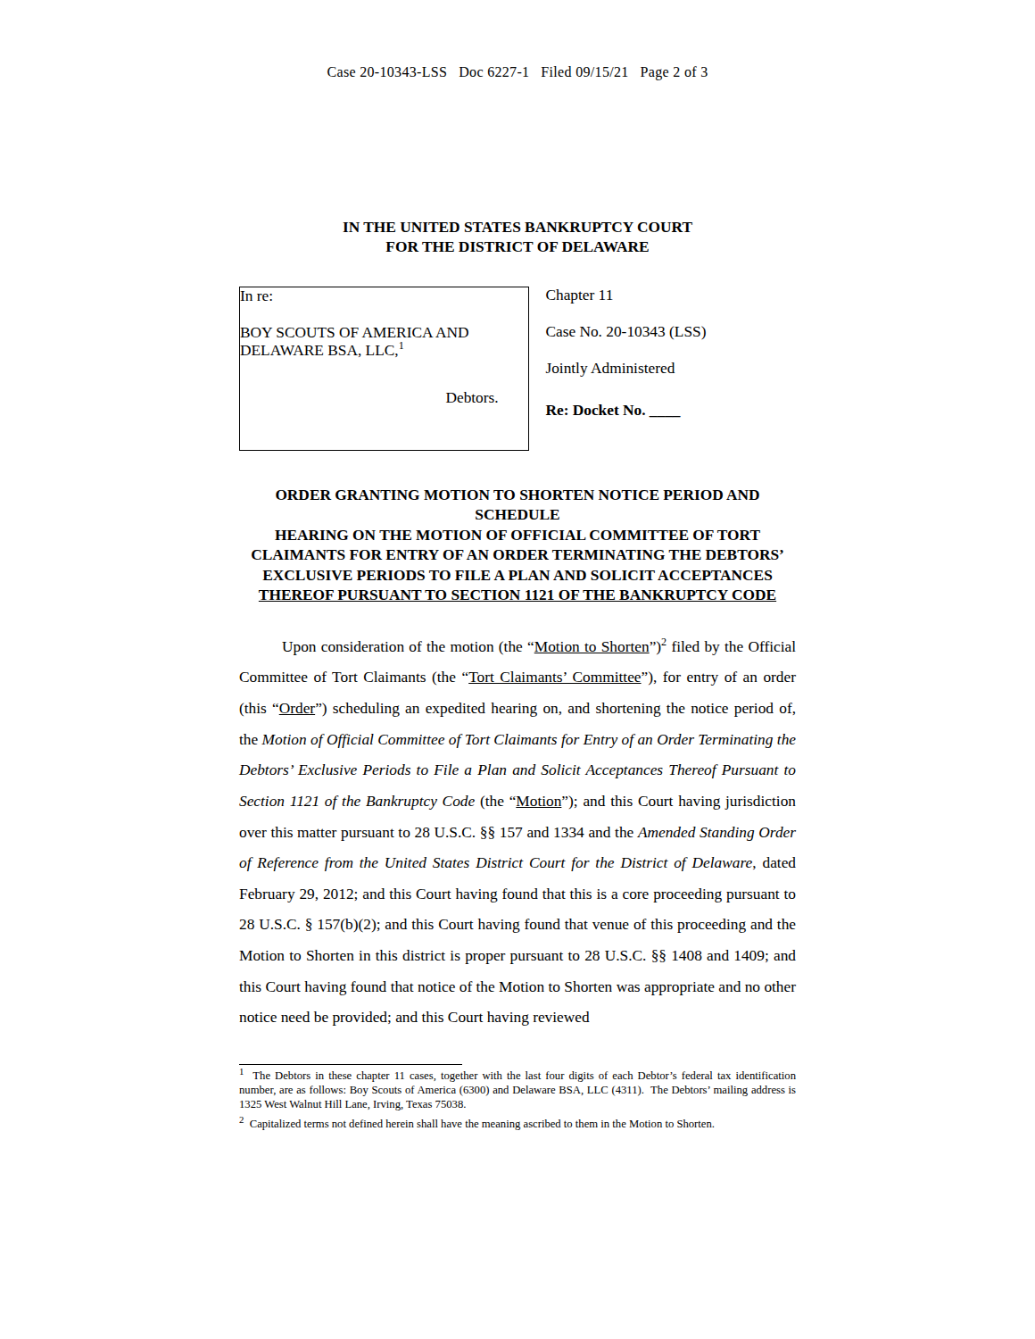Case 20-10343-LSS Doc 6227-1 Filed 09/15/21 Page 2 of 3
IN THE UNITED STATES BANKRUPTCY COURT
FOR THE DISTRICT OF DELAWARE
| In re: BOY SCOUTS OF AMERICA AND DELAWARE BSA, LLC, 1 Debtors. | | Chapter 11 Case No. 20-10343 (LSS) Jointly Administered Re: Docket No. ____ |
ORDER GRANTING MOTION TO SHORTEN NOTICE PERIOD AND SCHEDULE
HEARING ON THE MOTION OF OFFICIAL COMMITTEE OF TORT
CLAIMANTS FOR ENTRY OF AN ORDER TERMINATING THE DEBTORS’
EXCLUSIVE PERIODS TO FILE A PLAN AND SOLICIT ACCEPTANCES
THEREOF PURSUANT TO SECTION 1121 OF THE BANKRUPTCY CODE
Upon consideration of the motion (the “Motion to Shorten”)2 filed by the Official Committee of Tort Claimants (the “Tort Claimants’ Committee”), for entry of an order (this “Order”) scheduling an expedited hearing on, and shortening the notice period of, the Motion of Official Committee of Tort Claimants for Entry of an Order Terminating the Debtors’ Exclusive Periods to File a Plan and Solicit Acceptances Thereof Pursuant to Section 1121 of the Bankruptcy Code (the “Motion”); and this Court having jurisdiction over this matter pursuant to 28 U.S.C. §§ 157 and 1334 and the Amended Standing Order of Reference from the United States District Court for the District of Delaware, dated February 29, 2012; and this Court having found that this is a core proceeding pursuant to 28 U.S.C. § 157(b)(2); and this Court having found that venue of this proceeding and the Motion to Shorten in this district is proper pursuant to 28 U.S.C. §§ 1408 and 1409; and this Court having found that notice of the Motion to Shorten was appropriate and no other notice need be provided; and this Court having reviewed
1 The Debtors in these chapter 11 cases, together with the last four digits of each Debtor’s federal tax identification number, are as follows: Boy Scouts of America (6300) and Delaware BSA, LLC (4311). The Debtors’ mailing address is 1325 West Walnut Hill Lane, Irving, Texas 75038.
2 Capitalized terms not defined herein shall have the meaning ascribed to them in the Motion to Shorten.